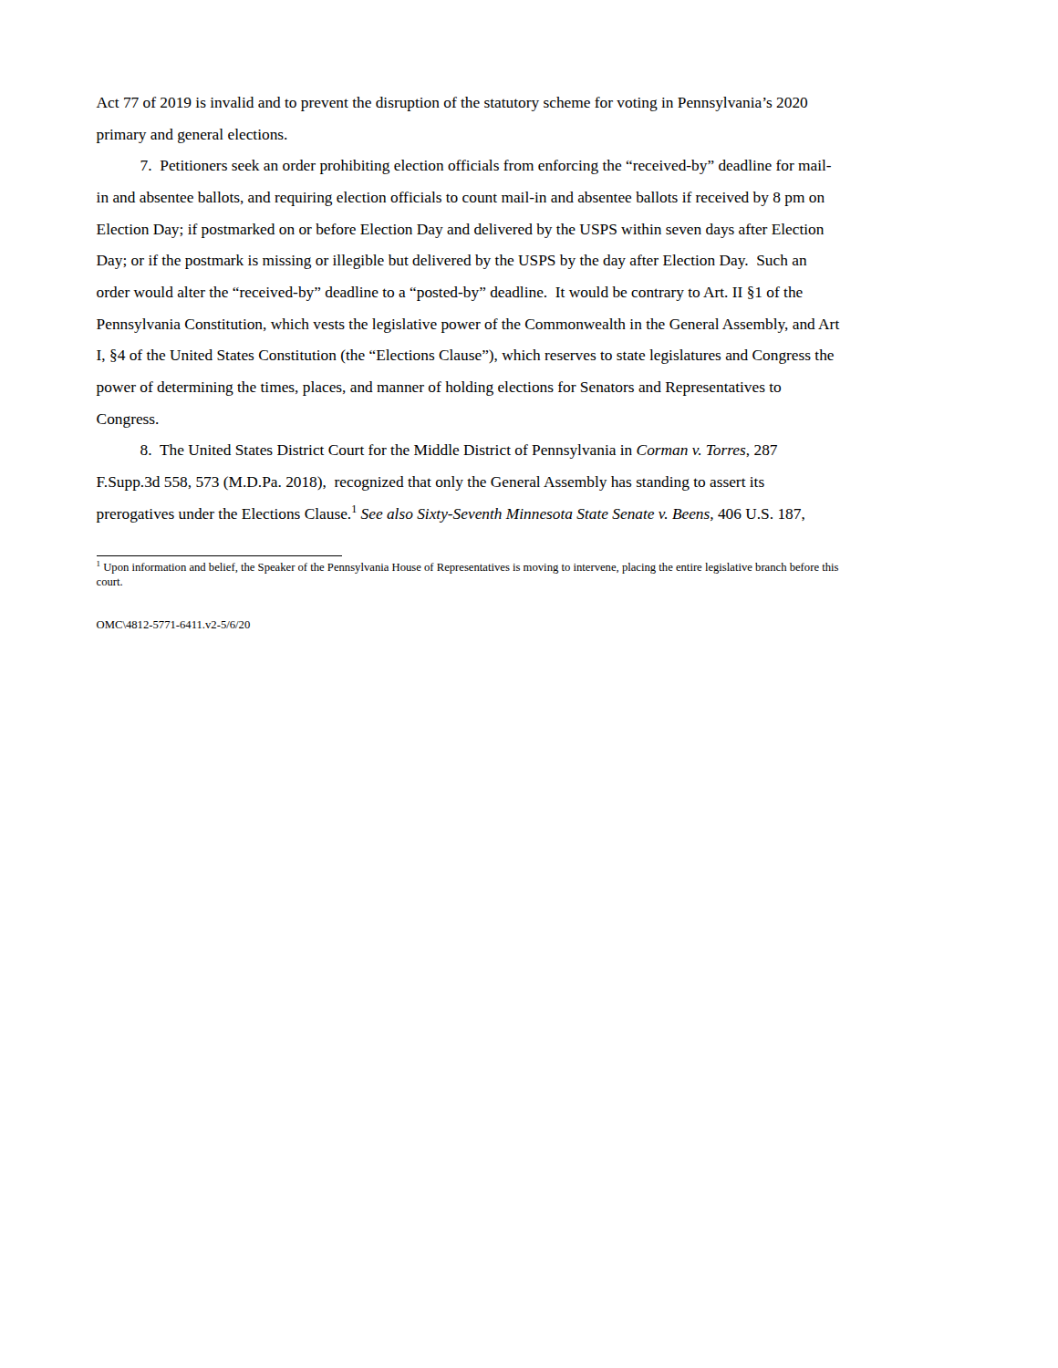Act 77 of 2019 is invalid and to prevent the disruption of the statutory scheme for voting in Pennsylvania’s 2020 primary and general elections.
7. Petitioners seek an order prohibiting election officials from enforcing the “received-by” deadline for mail-in and absentee ballots, and requiring election officials to count mail-in and absentee ballots if received by 8 pm on Election Day; if postmarked on or before Election Day and delivered by the USPS within seven days after Election Day; or if the postmark is missing or illegible but delivered by the USPS by the day after Election Day. Such an order would alter the “received-by” deadline to a “posted-by” deadline. It would be contrary to Art. II §1 of the Pennsylvania Constitution, which vests the legislative power of the Commonwealth in the General Assembly, and Art I, §4 of the United States Constitution (the “Elections Clause”), which reserves to state legislatures and Congress the power of determining the times, places, and manner of holding elections for Senators and Representatives to Congress.
8. The United States District Court for the Middle District of Pennsylvania in Corman v. Torres, 287 F.Supp.3d 558, 573 (M.D.Pa. 2018), recognized that only the General Assembly has standing to assert its prerogatives under the Elections Clause.1 See also Sixty-Seventh Minnesota State Senate v. Beens, 406 U.S. 187,
1 Upon information and belief, the Speaker of the Pennsylvania House of Representatives is moving to intervene, placing the entire legislative branch before this court.
OMC\4812-5771-6411.v2-5/6/20